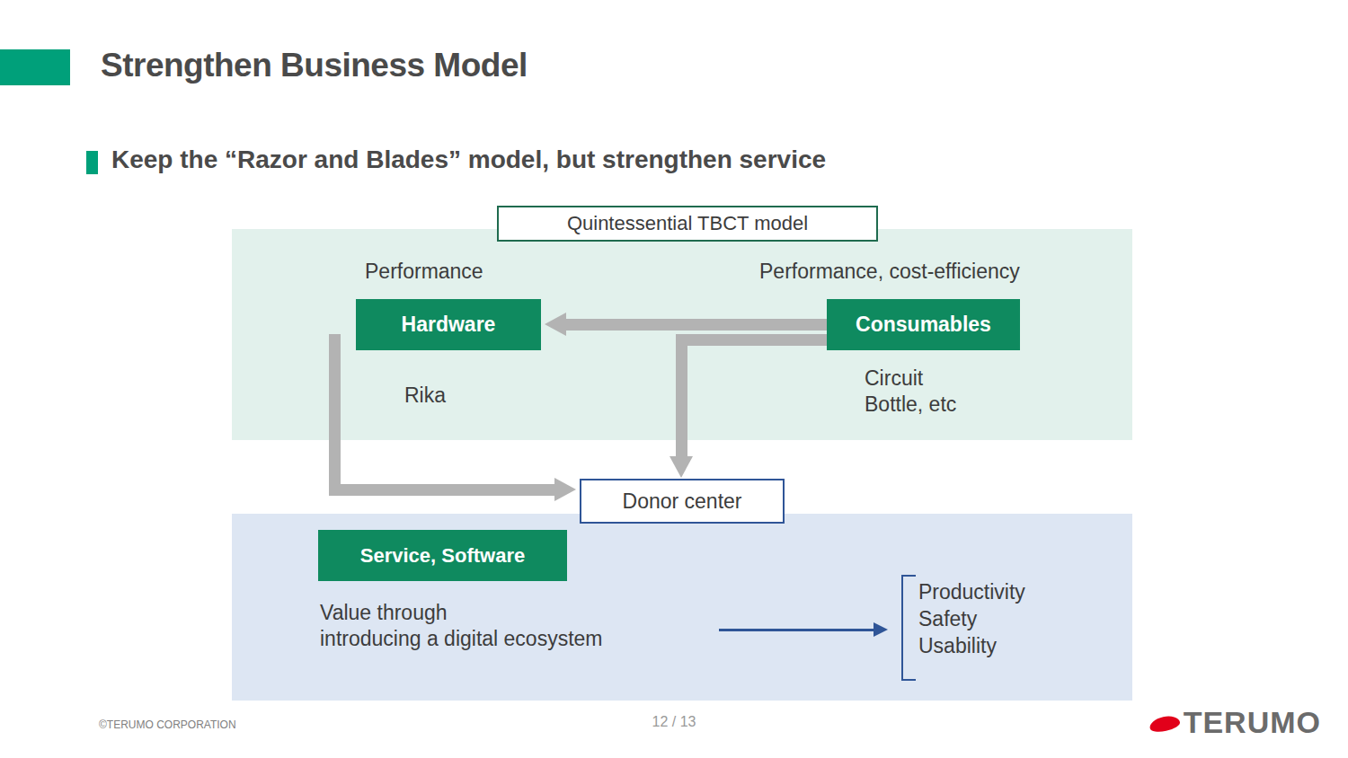Strengthen Business Model
Keep the “Razor and Blades” model, but strengthen service
Quintessential TBCT model
Performance
Performance, cost-efficiency
Hardware
Consumables
Rika
Circuit
Bottle, etc
Donor center
Service, Software
Value through
introducing a digital ecosystem
Productivity
Safety
Usability
©TERUMO CORPORATION
12 / 13
TERUMO